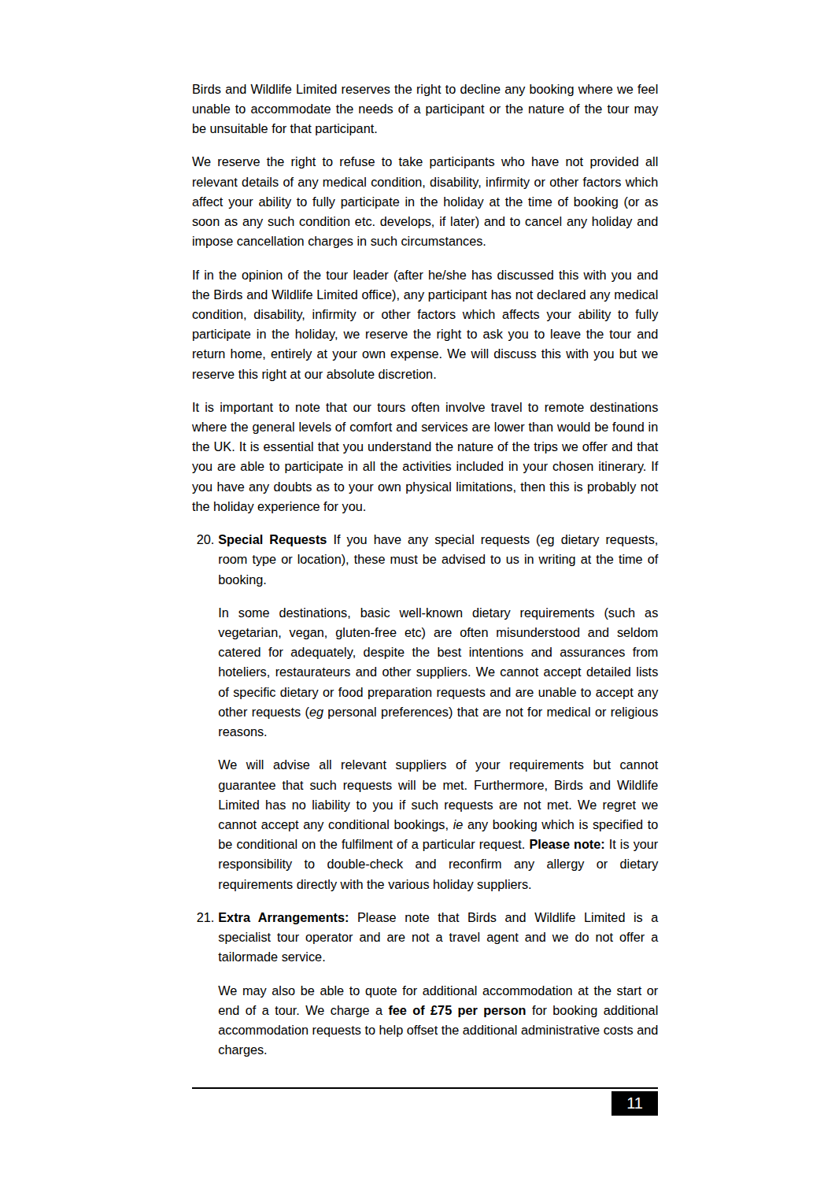Birds and Wildlife Limited reserves the right to decline any booking where we feel unable to accommodate the needs of a participant or the nature of the tour may be unsuitable for that participant.
We reserve the right to refuse to take participants who have not provided all relevant details of any medical condition, disability, infirmity or other factors which affect your ability to fully participate in the holiday at the time of booking (or as soon as any such condition etc. develops, if later) and to cancel any holiday and impose cancellation charges in such circumstances.
If in the opinion of the tour leader (after he/she has discussed this with you and the Birds and Wildlife Limited office), any participant has not declared any medical condition, disability, infirmity or other factors which affects your ability to fully participate in the holiday, we reserve the right to ask you to leave the tour and return home, entirely at your own expense. We will discuss this with you but we reserve this right at our absolute discretion.
It is important to note that our tours often involve travel to remote destinations where the general levels of comfort and services are lower than would be found in the UK. It is essential that you understand the nature of the trips we offer and that you are able to participate in all the activities included in your chosen itinerary. If you have any doubts as to your own physical limitations, then this is probably not the holiday experience for you.
20.
Special Requests If you have any special requests (eg dietary requests, room type or location), these must be advised to us in writing at the time of booking.
In some destinations, basic well-known dietary requirements (such as vegetarian, vegan, gluten-free etc) are often misunderstood and seldom catered for adequately, despite the best intentions and assurances from hoteliers, restaurateurs and other suppliers. We cannot accept detailed lists of specific dietary or food preparation requests and are unable to accept any other requests (eg personal preferences) that are not for medical or religious reasons.
We will advise all relevant suppliers of your requirements but cannot guarantee that such requests will be met. Furthermore, Birds and Wildlife Limited has no liability to you if such requests are not met. We regret we cannot accept any conditional bookings, ie any booking which is specified to be conditional on the fulfilment of a particular request. Please note: It is your responsibility to double-check and reconfirm any allergy or dietary requirements directly with the various holiday suppliers.
21.
Extra Arrangements: Please note that Birds and Wildlife Limited is a specialist tour operator and are not a travel agent and we do not offer a tailormade service.
We may also be able to quote for additional accommodation at the start or end of a tour. We charge a fee of £75 per person for booking additional accommodation requests to help offset the additional administrative costs and charges.
11